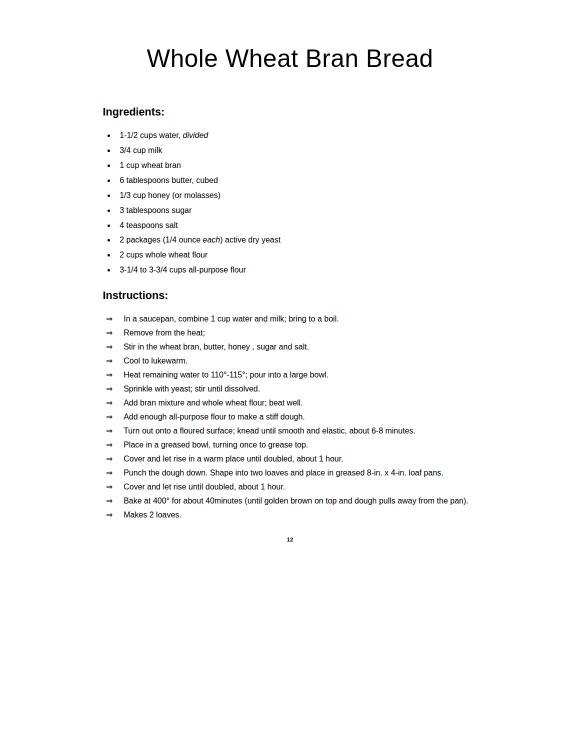Whole Wheat Bran Bread
Ingredients:
1-1/2 cups water, divided
3/4 cup milk
1 cup wheat bran
6 tablespoons butter, cubed
1/3 cup honey (or molasses)
3 tablespoons sugar
4 teaspoons salt
2 packages (1/4 ounce each) active dry yeast
2 cups whole wheat flour
3-1/4 to 3-3/4 cups all-purpose flour
Instructions:
In a saucepan, combine 1 cup water and milk; bring to a boil.
Remove from the heat;
Stir in the wheat bran, butter, honey , sugar and salt.
Cool to lukewarm.
Heat remaining water to 110°-115°; pour into a large bowl.
Sprinkle with yeast; stir until dissolved.
Add bran mixture and whole wheat flour; beat well.
Add enough all-purpose flour to make a stiff dough.
Turn out onto a floured surface; knead until smooth and elastic, about 6-8 minutes.
Place in a greased bowl, turning once to grease top.
Cover and let rise in a warm place until doubled, about 1 hour.
Punch the dough down. Shape into two loaves and place in greased 8-in. x 4-in. loaf pans.
Cover and let rise until doubled, about 1 hour.
Bake at 400° for about 40minutes (until golden brown on top and dough pulls away from the pan).
Makes 2 loaves.
12